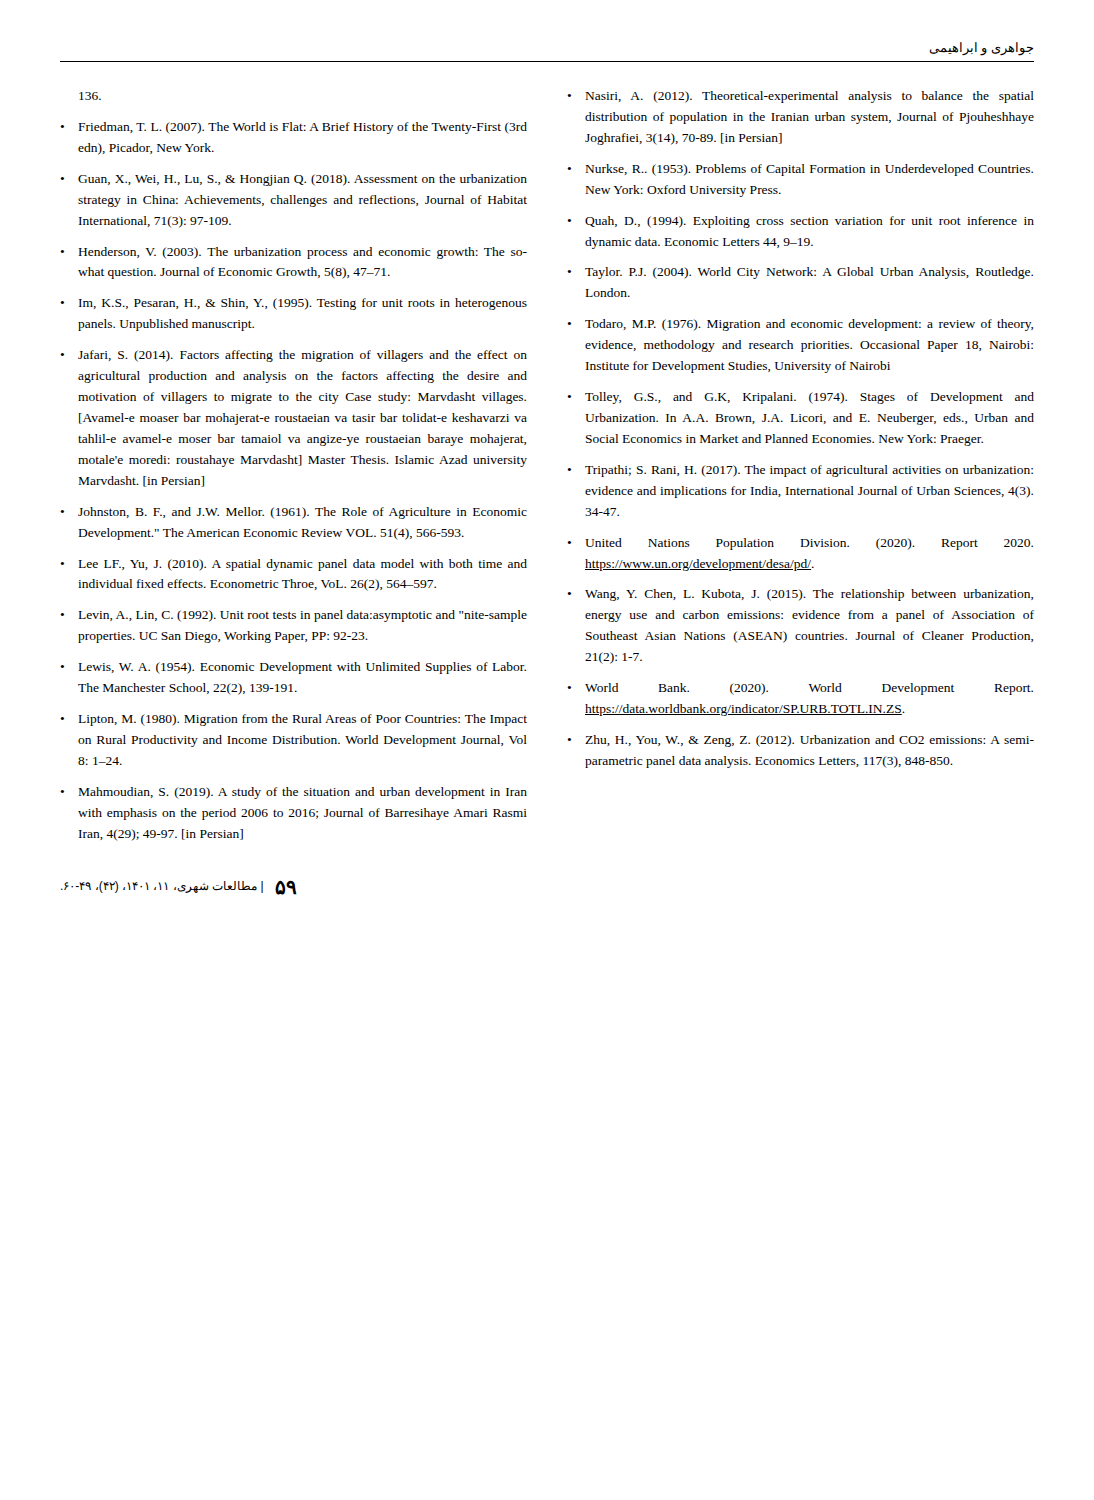جواهری و ابراهیمی
136.
Friedman, T. L. (2007). The World is Flat: A Brief History of the Twenty-First (3rd edn), Picador, New York.
Guan, X., Wei, H., Lu, S., & Hongjian Q. (2018). Assessment on the urbanization strategy in China: Achievements, challenges and reflections, Journal of Habitat International, 71(3): 97-109.
Henderson, V. (2003). The urbanization process and economic growth: The so-what question. Journal of Economic Growth, 5(8), 47–71.
Im, K.S., Pesaran, H., & Shin, Y., (1995). Testing for unit roots in heterogenous panels. Unpublished manuscript.
Jafari, S. (2014). Factors affecting the migration of villagers and the effect on agricultural production and analysis on the factors affecting the desire and motivation of villagers to migrate to the city Case study: Marvdasht villages. [Avamel-e moaser bar mohajerat-e roustaeian va tasir bar tolidat-e keshavarzi va tahlil-e avamel-e moser bar tamaiol va angize-ye roustaeian baraye mohajerat, motale'e moredi: roustahaye Marvdasht] Master Thesis. Islamic Azad university Marvdasht. [in Persian]
Johnston, B. F., and J.W. Mellor. (1961). The Role of Agriculture in Economic Development." The American Economic Review VOL. 51(4), 566-593.
Lee LF., Yu, J. (2010). A spatial dynamic panel data model with both time and individual fixed effects. Econometric Throe, VoL. 26(2), 564–597.
Levin, A., Lin, C. (1992). Unit root tests in panel data:asymptotic and "nite-sample properties. UC San Diego, Working Paper, PP: 92-23.
Lewis, W. A. (1954). Economic Development with Unlimited Supplies of Labor. The Manchester School, 22(2), 139-191.
Lipton, M. (1980). Migration from the Rural Areas of Poor Countries: The Impact on Rural Productivity and Income Distribution. World Development Journal, Vol 8: 1–24.
Mahmoudian, S. (2019). A study of the situation and urban development in Iran with emphasis on the period 2006 to 2016; Journal of Barresihaye Amari Rasmi Iran, 4(29); 49-97. [in Persian]
Nasiri, A. (2012). Theoretical-experimental analysis to balance the spatial distribution of population in the Iranian urban system, Journal of Pjouheshhaye Joghrafiei, 3(14), 70-89. [in Persian]
Nurkse, R.. (1953). Problems of Capital Formation in Underdeveloped Countries. New York: Oxford University Press.
Quah, D., (1994). Exploiting cross section variation for unit root inference in dynamic data. Economic Letters 44, 9–19.
Taylor. P.J. (2004). World City Network: A Global Urban Analysis, Routledge. London.
Todaro, M.P. (1976). Migration and economic development: a review of theory, evidence, methodology and research priorities. Occasional Paper 18, Nairobi: Institute for Development Studies, University of Nairobi
Tolley, G.S., and G.K, Kripalani. (1974). Stages of Development and Urbanization. In A.A. Brown, J.A. Licori, and E. Neuberger, eds., Urban and Social Economics in Market and Planned Economies. New York: Praeger.
Tripathi; S. Rani, H. (2017). The impact of agricultural activities on urbanization: evidence and implications for India, International Journal of Urban Sciences, 4(3). 34-47.
United Nations Population Division. (2020). Report 2020. https://www.un.org/development/desa/pd/.
Wang, Y. Chen, L. Kubota, J. (2015). The relationship between urbanization, energy use and carbon emissions: evidence from a panel of Association of Southeast Asian Nations (ASEAN) countries. Journal of Cleaner Production, 21(2): 1-7.
World Bank. (2020). World Development Report. https://data.worldbank.org/indicator/SP.URB.TOTL.IN.ZS.
Zhu, H., You, W., & Zeng, Z. (2012). Urbanization and CO2 emissions: A semi-parametric panel data analysis. Economics Letters, 117(3), 848-850.
۵۹ | مطالعات شهری، ۱۱، ۱۴۰۱، (۴۲)، ۴۹-۶۰.